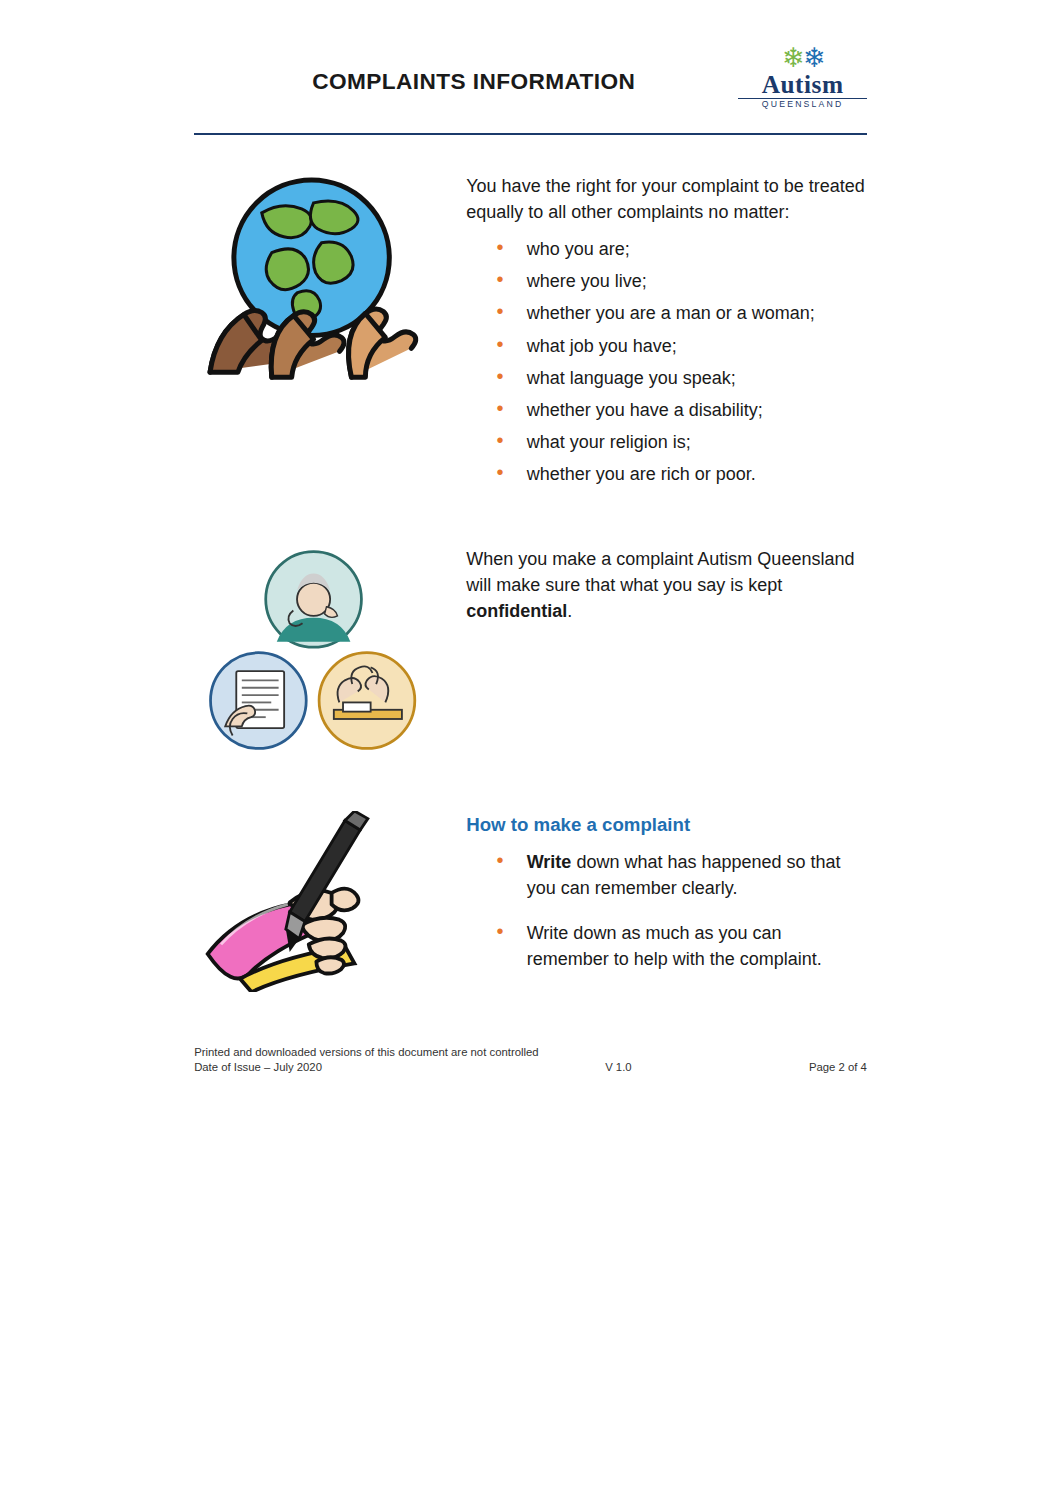❄❄
Autism
QUEENSLAND
COMPLAINTS INFORMATION
You have the right for your complaint to be treated equally to all other complaints no matter:
who you are;
where you live;
whether you are a man or a woman;
what job you have;
what language you speak;
whether you have a disability;
what your religion is;
whether you are rich or poor.
When you make a complaint Autism Queensland will make sure that what you say is kept confidential.
How to make a complaint
Write down what has happened so that you can remember clearly.
Write down as much as you can remember to help with the complaint.
Printed and downloaded versions of this document are not controlled
Date of Issue – July 2020 V 1.0 Page 2 of 4